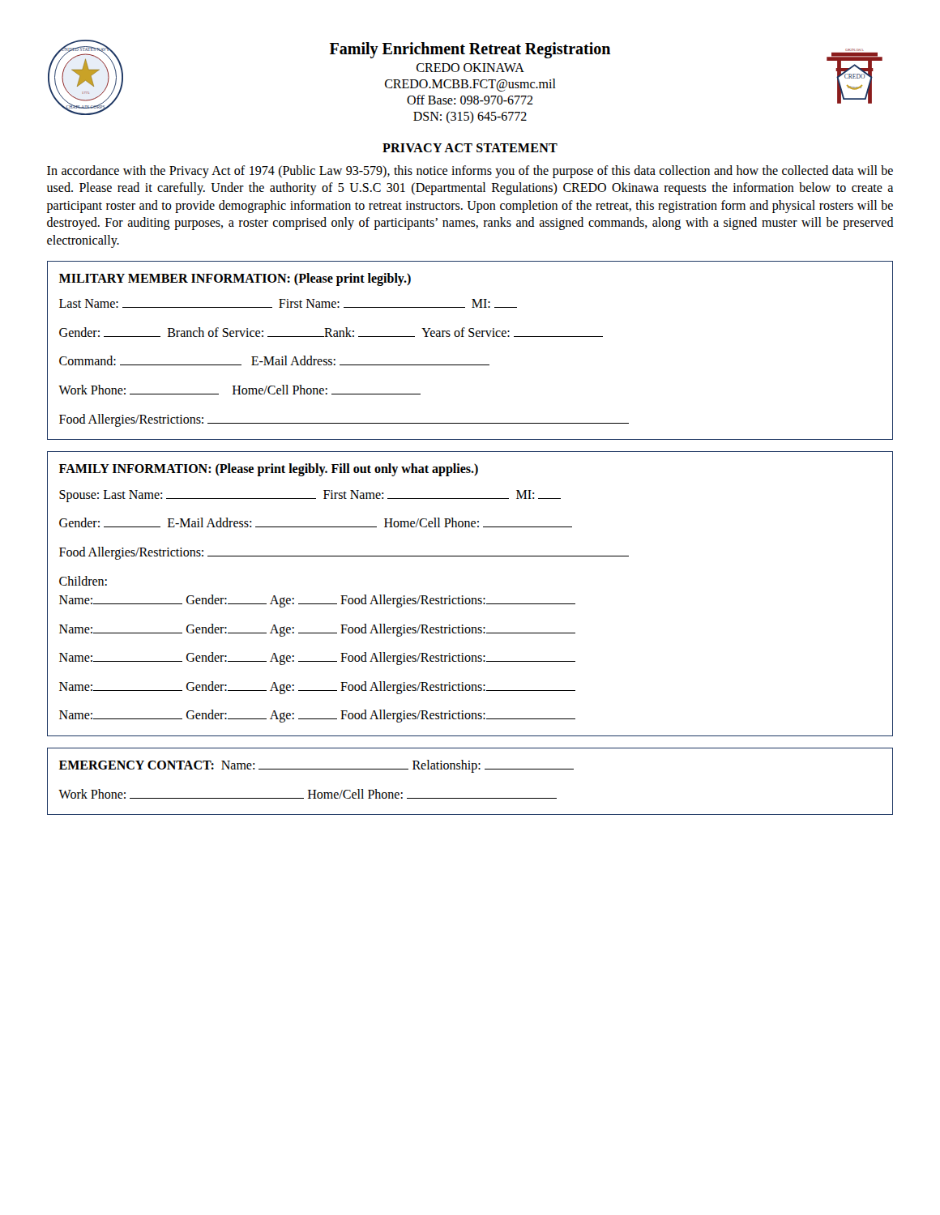UNITED STATES NAVY CHAPLAIN CORPS 1775
Family Enrichment Retreat Registration
CREDO OKINAWA
CREDO.MCBB.FCT@usmc.mil
Off Base: 098-970-6772
DSN: (315) 645-6772
CREDO Okinawa OKINAWA
PRIVACY ACT STATEMENT
In accordance with the Privacy Act of 1974 (Public Law 93-579), this notice informs you of the purpose of this data collection and how the collected data will be used. Please read it carefully. Under the authority of 5 U.S.C 301 (Departmental Regulations) CREDO Okinawa requests the information below to create a participant roster and to provide demographic information to retreat instructors. Upon completion of the retreat, this registration form and physical rosters will be destroyed. For auditing purposes, a roster comprised only of participants’ names, ranks and assigned commands, along with a signed muster will be preserved electronically.
MILITARY MEMBER INFORMATION: (Please print legibly.)
Last Name: First Name: MI:
Gender: Branch of Service: Rank: Years of Service:
Command: E-Mail Address:
Work Phone: Home/Cell Phone:
Food Allergies/Restrictions:
FAMILY INFORMATION: (Please print legibly. Fill out only what applies.)
Spouse: Last Name: First Name: MI:
Gender: E-Mail Address: Home/Cell Phone:
Food Allergies/Restrictions:
Children:
Name: Gender: Age: Food Allergies/Restrictions:
Name: Gender: Age: Food Allergies/Restrictions:
Name: Gender: Age: Food Allergies/Restrictions:
Name: Gender: Age: Food Allergies/Restrictions:
Name: Gender: Age: Food Allergies/Restrictions:
EMERGENCY CONTACT: Name: Relationship:
Work Phone: Home/Cell Phone: